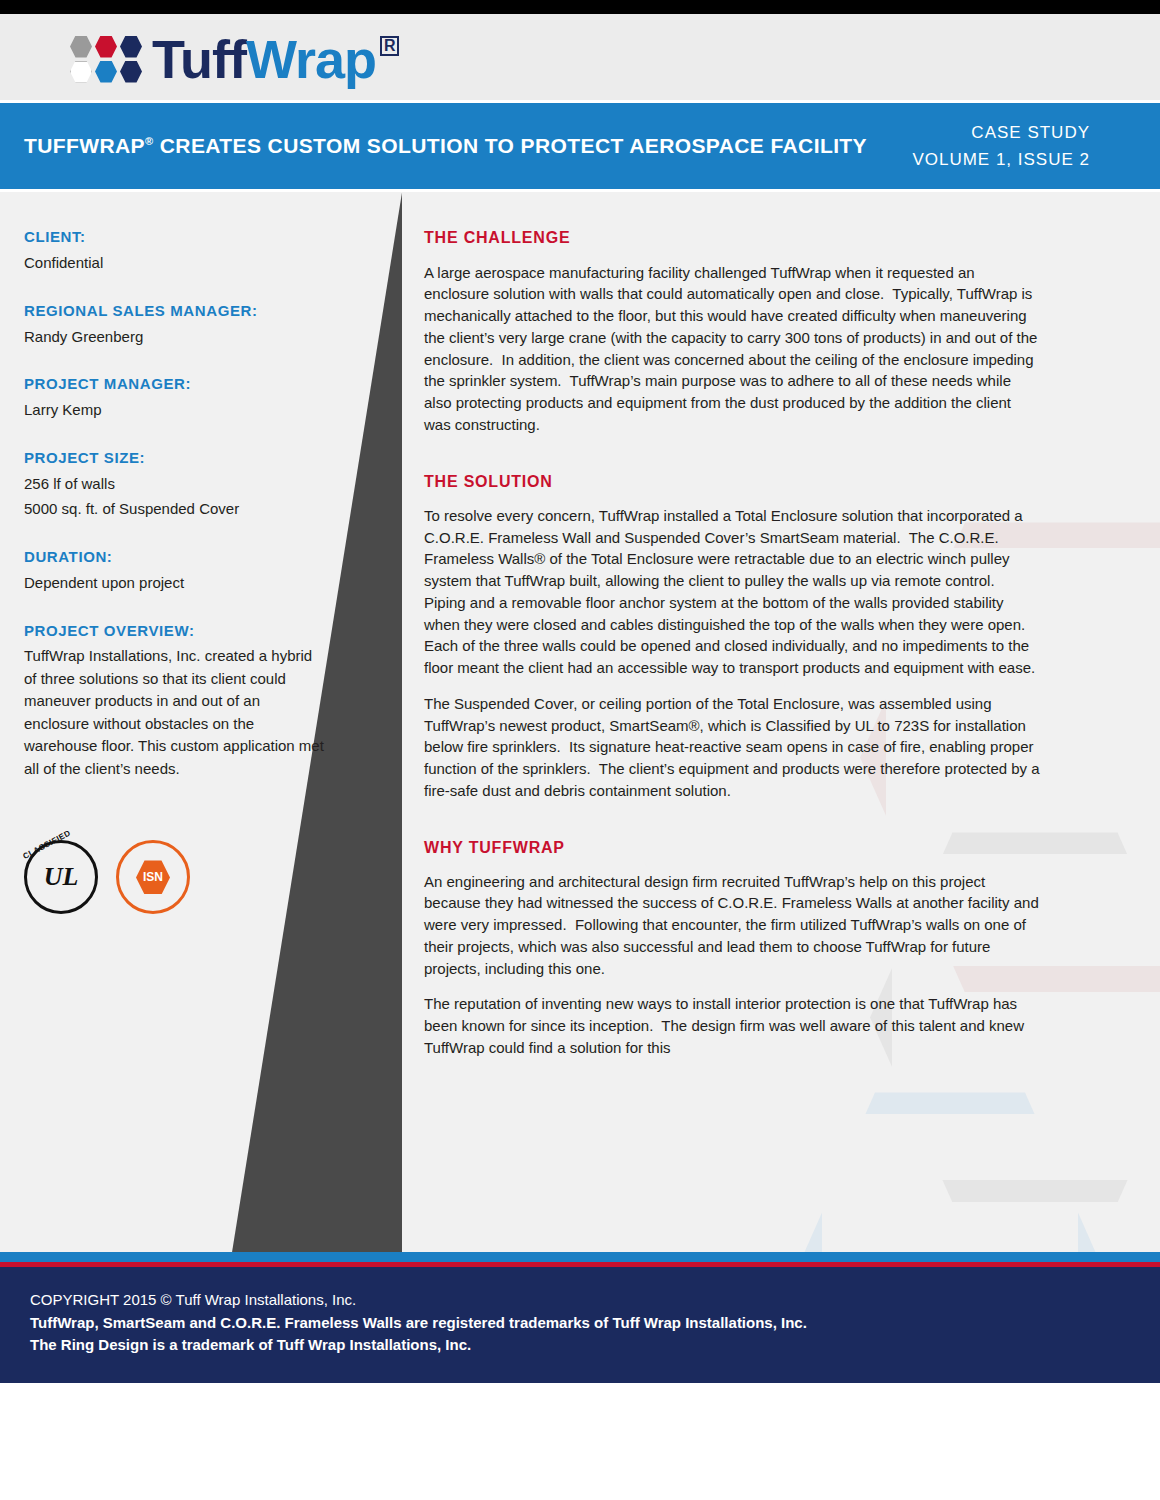Tuff WrapR
TuffWrap® creates custom solution to protect aerospace facility
CASE STUDY
VOLUME 1, ISSUE 2
Client:
Confidential
Regional Sales Manager:
Randy Greenberg
Project Manager:
Larry Kemp
Project Size:
256 lf of walls
5000 sq. ft. of Suspended Cover
Duration:
Dependent upon project
Project Overview:
TuffWrap Installations, Inc. created a hybrid of three solutions so that its client could maneuver products in and out of an enclosure without obstacles on the warehouse floor. This custom application met all of the client’s needs.
UL
ISN
The Challenge
A large aerospace manufacturing facility challenged TuffWrap when it requested an enclosure solution with walls that could automatically open and close. Typically, TuffWrap is mechanically attached to the floor, but this would have created difficulty when maneuvering the client’s very large crane (with the capacity to carry 300 tons of products) in and out of the enclosure. In addition, the client was concerned about the ceiling of the enclosure impeding the sprinkler system. TuffWrap’s main purpose was to adhere to all of these needs while also protecting products and equipment from the dust produced by the addition the client was constructing.
The Solution
To resolve every concern, TuffWrap installed a Total Enclosure solution that incorporated a C.O.R.E. Frameless Wall and Suspended Cover’s SmartSeam material. The C.O.R.E. Frameless Walls® of the Total Enclosure were retractable due to an electric winch pulley system that TuffWrap built, allowing the client to pulley the walls up via remote control. Piping and a removable floor anchor system at the bottom of the walls provided stability when they were closed and cables distinguished the top of the walls when they were open. Each of the three walls could be opened and closed individually, and no impediments to the floor meant the client had an accessible way to transport products and equipment with ease.
The Suspended Cover, or ceiling portion of the Total Enclosure, was assembled using TuffWrap’s newest product, SmartSeam®, which is Classified by UL to 723S for installation below fire sprinklers. Its signature heat-reactive seam opens in case of fire, enabling proper function of the sprinklers. The client’s equipment and products were therefore protected by a fire-safe dust and debris containment solution.
Why TuffWrap
An engineering and architectural design firm recruited TuffWrap’s help on this project because they had witnessed the success of C.O.R.E. Frameless Walls at another facility and were very impressed. Following that encounter, the firm utilized TuffWrap’s walls on one of their projects, which was also successful and lead them to choose TuffWrap for future projects, including this one.
The reputation of inventing new ways to install interior protection is one that TuffWrap has been known for since its inception. The design firm was well aware of this talent and knew TuffWrap could find a solution for this
COPYRIGHT 2015 © Tuff Wrap Installations, Inc.
TuffWrap, SmartSeam and C.O.R.E. Frameless Walls are registered trademarks of Tuff Wrap Installations, Inc.
The Ring Design is a trademark of Tuff Wrap Installations, Inc.